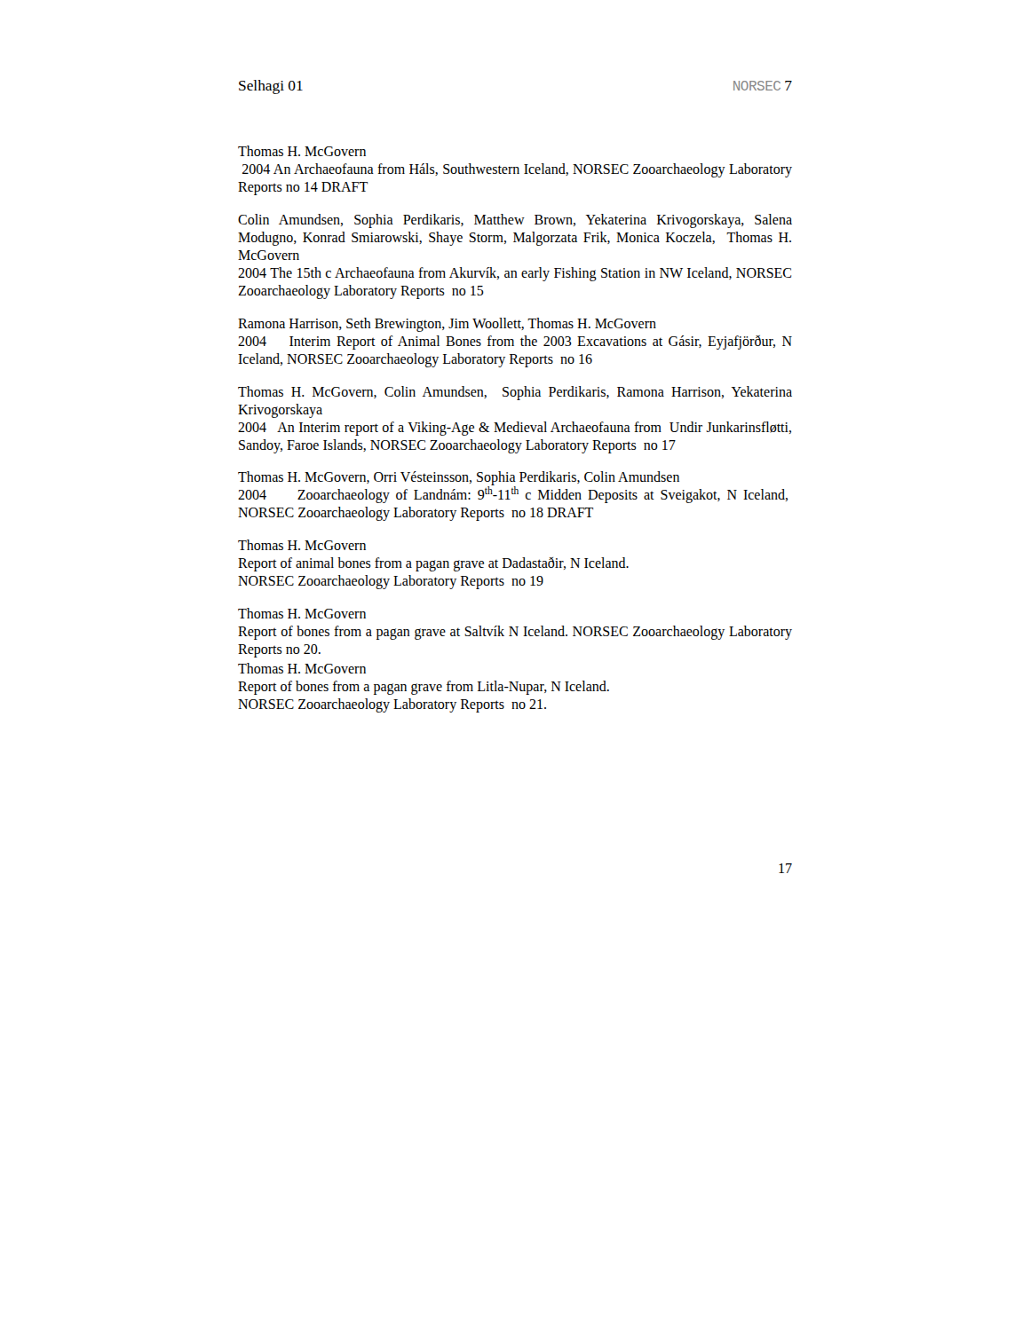Selhagi 01
NORSEC7
Thomas H. McGovern 2004 An Archaeofauna from Háls, Southwestern Iceland, NORSEC Zooarchaeology Laboratory Reports no 14 DRAFT
Colin Amundsen, Sophia Perdikaris, Matthew Brown, Yekaterina Krivogorskaya, Salena Modugno, Konrad Smiarowski, Shaye Storm, Malgorzata Frik, Monica Koczela, Thomas H. McGovern 2004 The 15th c Archaeofauna from Akurvík, an early Fishing Station in NW Iceland, NORSEC Zooarchaeology Laboratory Reports no 15
Ramona Harrison, Seth Brewington, Jim Woollett, Thomas H. McGovern 2004 Interim Report of Animal Bones from the 2003 Excavations at Gásir, Eyjafjörður, N Iceland, NORSEC Zooarchaeology Laboratory Reports no 16
Thomas H. McGovern, Colin Amundsen, Sophia Perdikaris, Ramona Harrison, Yekaterina Krivogorskaya 2004 An Interim report of a Viking-Age & Medieval Archaeofauna from Undir Junkarinsfløtti, Sandoy, Faroe Islands, NORSEC Zooarchaeology Laboratory Reports no 17
Thomas H. McGovern, Orri Vésteinsson, Sophia Perdikaris, Colin Amundsen 2004 Zooarchaeology of Landnám: 9th-11th c Midden Deposits at Sveigakot, N Iceland, NORSEC Zooarchaeology Laboratory Reports no 18 DRAFT
Thomas H. McGovern Report of animal bones from a pagan grave at Dadastaðir, N Iceland.
NORSEC Zooarchaeology Laboratory Reports no 19
Thomas H. McGovern Report of bones from a pagan grave at Saltvík N Iceland. NORSEC Zooarchaeology Laboratory Reports no 20.
Thomas H. McGovern Report of bones from a pagan grave from Litla-Nupar, N Iceland.
NORSEC Zooarchaeology Laboratory Reports no 21.
17